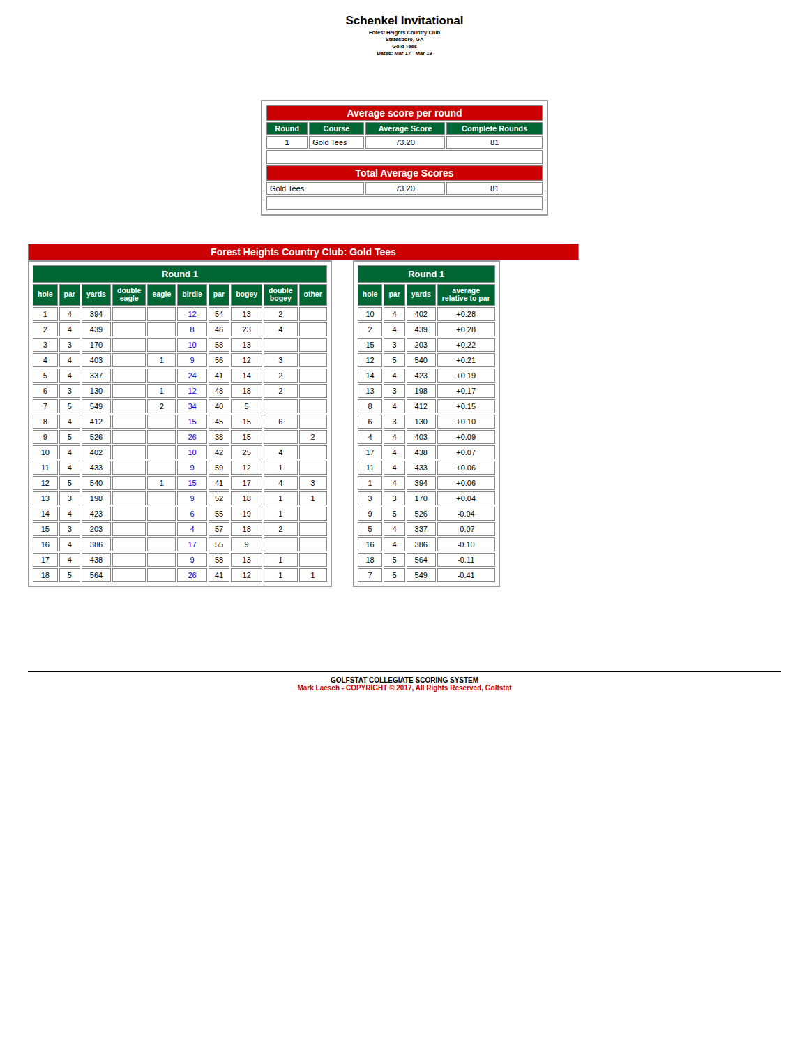Schenkel Invitational
Forest Heights Country Club
Statesboro, GA
Gold Tees
Dates: Mar 17 - Mar 19
| Average score per round |
| Round | Course | Average Score | Complete Rounds |
| 1 | Gold Tees | 73.20 | 81 |
| Total Average Scores |
| Gold Tees | 73.20 | 81 |
Forest Heights Country Club: Gold Tees
| Round 1 |
| --- |
| hole | par | yards | double eagle | eagle | birdie | par | bogey | double bogey | other |
| 1 | 4 | 394 | | | 12 | 54 | 13 | 2 | |
| 2 | 4 | 439 | | | 8 | 46 | 23 | 4 | |
| 3 | 3 | 170 | | | 10 | 58 | 13 | | |
| 4 | 4 | 403 | | 1 | 9 | 56 | 12 | 3 | |
| 5 | 4 | 337 | | | 24 | 41 | 14 | 2 | |
| 6 | 3 | 130 | | 1 | 12 | 48 | 18 | 2 | |
| 7 | 5 | 549 | | 2 | 34 | 40 | 5 | | |
| 8 | 4 | 412 | | | 15 | 45 | 15 | 6 | |
| 9 | 5 | 526 | | | 26 | 38 | 15 | | 2 |
| 10 | 4 | 402 | | | 10 | 42 | 25 | 4 | |
| 11 | 4 | 433 | | | 9 | 59 | 12 | 1 | |
| 12 | 5 | 540 | | 1 | 15 | 41 | 17 | 4 | 3 |
| 13 | 3 | 198 | | | 9 | 52 | 18 | 1 | 1 |
| 14 | 4 | 423 | | | 6 | 55 | 19 | 1 | |
| 15 | 3 | 203 | | | 4 | 57 | 18 | 2 | |
| 16 | 4 | 386 | | | 17 | 55 | 9 | | |
| 17 | 4 | 438 | | | 9 | 58 | 13 | 1 | |
| 18 | 5 | 564 | | | 26 | 41 | 12 | 1 | 1 |
| Round 1 |
| --- |
| hole | par | yards | average relative to par |
| 10 | 4 | 402 | +0.28 |
| 2 | 4 | 439 | +0.28 |
| 15 | 3 | 203 | +0.22 |
| 12 | 5 | 540 | +0.21 |
| 14 | 4 | 423 | +0.19 |
| 13 | 3 | 198 | +0.17 |
| 8 | 4 | 412 | +0.15 |
| 6 | 3 | 130 | +0.10 |
| 4 | 4 | 403 | +0.09 |
| 17 | 4 | 438 | +0.07 |
| 11 | 4 | 433 | +0.06 |
| 1 | 4 | 394 | +0.06 |
| 3 | 3 | 170 | +0.04 |
| 9 | 5 | 526 | -0.04 |
| 5 | 4 | 337 | -0.07 |
| 16 | 4 | 386 | -0.10 |
| 18 | 5 | 564 | -0.11 |
| 7 | 5 | 549 | -0.41 |
GOLFSTAT COLLEGIATE SCORING SYSTEM
Mark Laesch - COPYRIGHT © 2017, All Rights Reserved, Golfstat